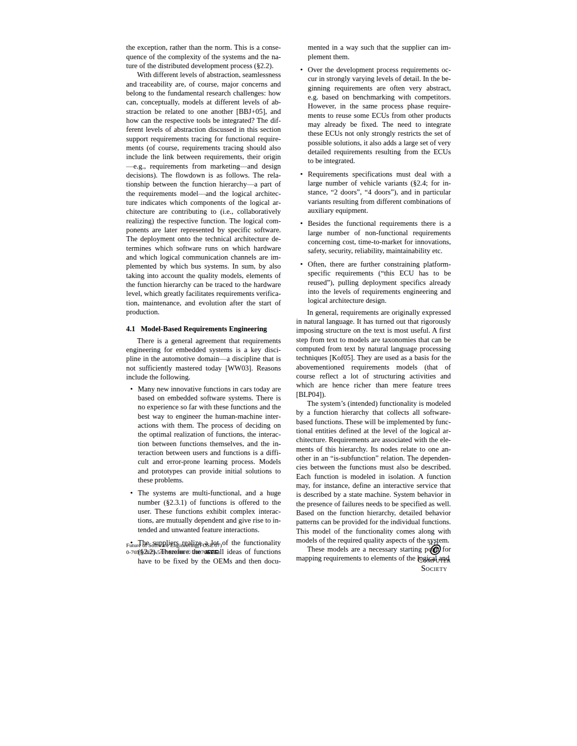the exception, rather than the norm. This is a consequence of the complexity of the systems and the nature of the distributed development process (§2.2).
With different levels of abstraction, seamlessness and traceability are, of course, major concerns and belong to the fundamental research challenges: how can, conceptually, models at different levels of abstraction be related to one another [BBJ+05], and how can the respective tools be integrated? The different levels of abstraction discussed in this section support requirements tracing for functional requirements (of course, requirements tracing should also include the link between requirements, their origin—e.g., requirements from marketing—and design decisions). The flowdown is as follows. The relationship between the function hierarchy—a part of the requirements model—and the logical architecture indicates which components of the logical architecture are contributing to (i.e., collaboratively realizing) the respective function. The logical components are later represented by specific software. The deployment onto the technical architecture determines which software runs on which hardware and which logical communication channels are implemented by which bus systems. In sum, by also taking into account the quality models, elements of the function hierarchy can be traced to the hardware level, which greatly facilitates requirements verification, maintenance, and evolution after the start of production.
4.1 Model-Based Requirements Engineering
There is a general agreement that requirements engineering for embedded systems is a key discipline in the automotive domain—a discipline that is not sufficiently mastered today [WW03]. Reasons include the following.
Many new innovative functions in cars today are based on embedded software systems. There is no experience so far with these functions and the best way to engineer the human-machine interactions with them. The process of deciding on the optimal realization of functions, the interaction between functions themselves, and the interaction between users and functions is a difficult and error-prone learning process. Models and prototypes can provide initial solutions to these problems.
The systems are multi-functional, and a huge number (§2.3.1) of functions is offered to the user. These functions exhibit complex interactions, are mutually dependent and give rise to intended and unwanted feature interactions.
The suppliers realize a lot of the functionality (§2.2). Therefore the overall ideas of functions have to be fixed by the OEMs and then documented in a way such that the supplier can implement them.
Over the development process requirements occur in strongly varying levels of detail. In the beginning requirements are often very abstract, e.g. based on benchmarking with competitors. However, in the same process phase requirements to reuse some ECUs from other products may already be fixed. The need to integrate these ECUs not only strongly restricts the set of possible solutions, it also adds a large set of very detailed requirements resulting from the ECUs to be integrated.
Requirements specifications must deal with a large number of vehicle variants (§2.4; for instance, “2 doors”, “4 doors”), and in particular variants resulting from different combinations of auxiliary equipment.
Besides the functional requirements there is a large number of non-functional requirements concerning cost, time-to-market for innovations, safety, security, reliability, maintainability etc.
Often, there are further constraining platform-specific requirements (“this ECU has to be reused”), pulling deployment specifics already into the levels of requirements engineering and logical architecture design.
In general, requirements are originally expressed in natural language. It has turned out that rigorously imposing structure on the text is most useful. A first step from text to models are taxonomies that can be computed from text by natural language processing techniques [Kof05]. They are used as a basis for the abovementioned requirements models (that of course reflect a lot of structuring activities and which are hence richer than mere feature trees [BLP04]).
The system’s (intended) functionality is modeled by a function hierarchy that collects all software-based functions. These will be implemented by functional entities defined at the level of the logical architecture. Requirements are associated with the elements of this hierarchy. Its nodes relate to one another in an “is-subfunction” relation. The dependencies between the functions must also be described. Each function is modeled in isolation. A function may, for instance, define an interactive service that is described by a state machine. System behavior in the presence of failures needs to be specified as well. Based on the function hierarchy, detailed behavior patterns can be provided for the individual functions. This model of the functionality comes along with models of the required quality aspects of the system.
These models are a necessary starting point for mapping requirements to elements of the logical and
Future of Software Engineering(FOSE'07)
0-7695-2829-5/07 $20.00 © 2007 IEEE
IEEE Ⓒ Computer Society